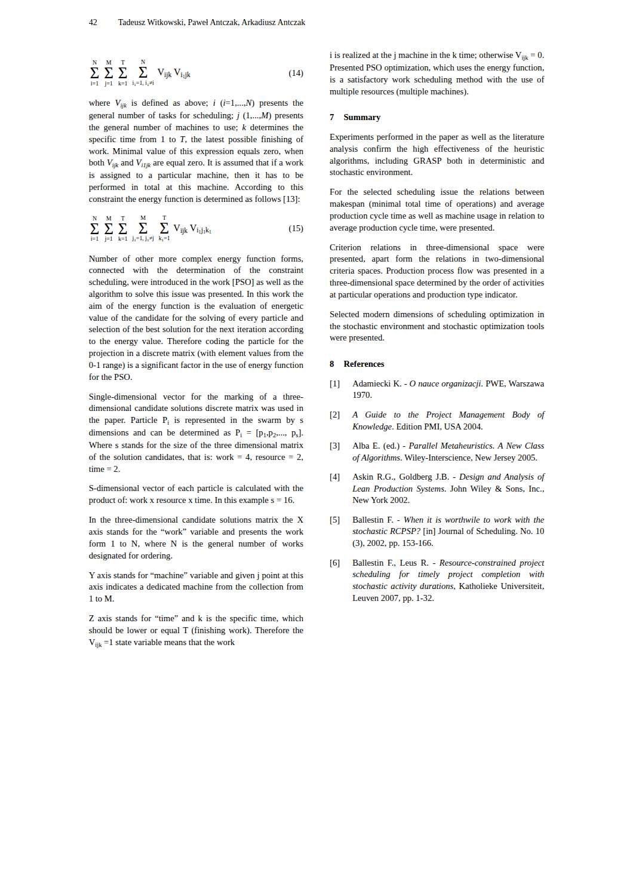42 Tadeusz Witkowski, Paweł Antczak, Arkadiusz Antczak
NΣi=1 MΣj=1 TΣk=1 NΣi1=1, i1≠i Vijk Vi1jk
(14)
where Vijk is defined as above; i (i=1,...,N) presents the general number of tasks for scheduling; j (1,...,M) presents the general number of machines to use; k determines the specific time from 1 to T, the latest possible finishing of work. Minimal value of this expression equals zero, when both Vijk and Vi1jk are equal zero. It is assumed that if a work is assigned to a particular machine, then it has to be performed in total at this machine. According to this constraint the energy function is determined as follows [13]:
NΣi=1 MΣj=1 TΣk=1 MΣj1=1, j1≠j TΣk1=1 Vijk Vi1j1k1
(15)
Number of other more complex energy function forms, connected with the determination of the constraint scheduling, were introduced in the work [PSO] as well as the algorithm to solve this issue was presented. In this work the aim of the energy function is the evaluation of energetic value of the candidate for the solving of every particle and selection of the best solution for the next iteration according to the energy value. Therefore coding the particle for the projection in a discrete matrix (with element values from the 0-1 range) is a significant factor in the use of energy function for the PSO.
Single-dimensional vector for the marking of a three-dimensional candidate solutions discrete matrix was used in the paper. Particle Pi is represented in the swarm by s dimensions and can be determined as Pi = [p1,p2,..., ps]. Where s stands for the size of the three dimensional matrix of the solution candidates, that is: work = 4, resource = 2, time = 2.
S-dimensional vector of each particle is calculated with the product of: work x resource x time. In this example s = 16.
In the three-dimensional candidate solutions matrix the X axis stands for the “work” variable and presents the work form 1 to N, where N is the general number of works designated for ordering.
Y axis stands for “machine” variable and given j point at this axis indicates a dedicated machine from the collection from 1 to M.
Z axis stands for “time” and k is the specific time, which should be lower or equal T (finishing work). Therefore the Vijk =1 state variable means that the work
i is realized at the j machine in the k time; otherwise Vijk = 0. Presented PSO optimization, which uses the energy function, is a satisfactory work scheduling method with the use of multiple resources (multiple machines).
7 Summary
Experiments performed in the paper as well as the literature analysis confirm the high effectiveness of the heuristic algorithms, including GRASP both in deterministic and stochastic environment.
For the selected scheduling issue the relations between makespan (minimal total time of operations) and average production cycle time as well as machine usage in relation to average production cycle time, were presented.
Criterion relations in three-dimensional space were presented, apart form the relations in two-dimensional criteria spaces. Production process flow was presented in a three-dimensional space determined by the order of activities at particular operations and production type indicator.
Selected modern dimensions of scheduling optimization in the stochastic environment and stochastic optimization tools were presented.
8 References
[1] Adamiecki K. - O nauce organizacji. PWE, Warszawa 1970.
[2] A Guide to the Project Management Body of Knowledge. Edition PMI, USA 2004.
[3] Alba E. (ed.) - Parallel Metaheuristics. A New Class of Algorithms. Wiley-Interscience, New Jersey 2005.
[4] Askin R.G., Goldberg J.B. - Design and Analysis of Lean Production Systems. John Wiley & Sons, Inc., New York 2002.
[5] Ballestin F. - When it is worthwile to work with the stochastic RCPSP? [in] Journal of Scheduling. No. 10 (3), 2002, pp. 153-166.
[6] Ballestin F., Leus R. - Resource-constrained project scheduling for timely project completion with stochastic activity durations, Katholieke Universiteit, Leuven 2007, pp. 1-32.